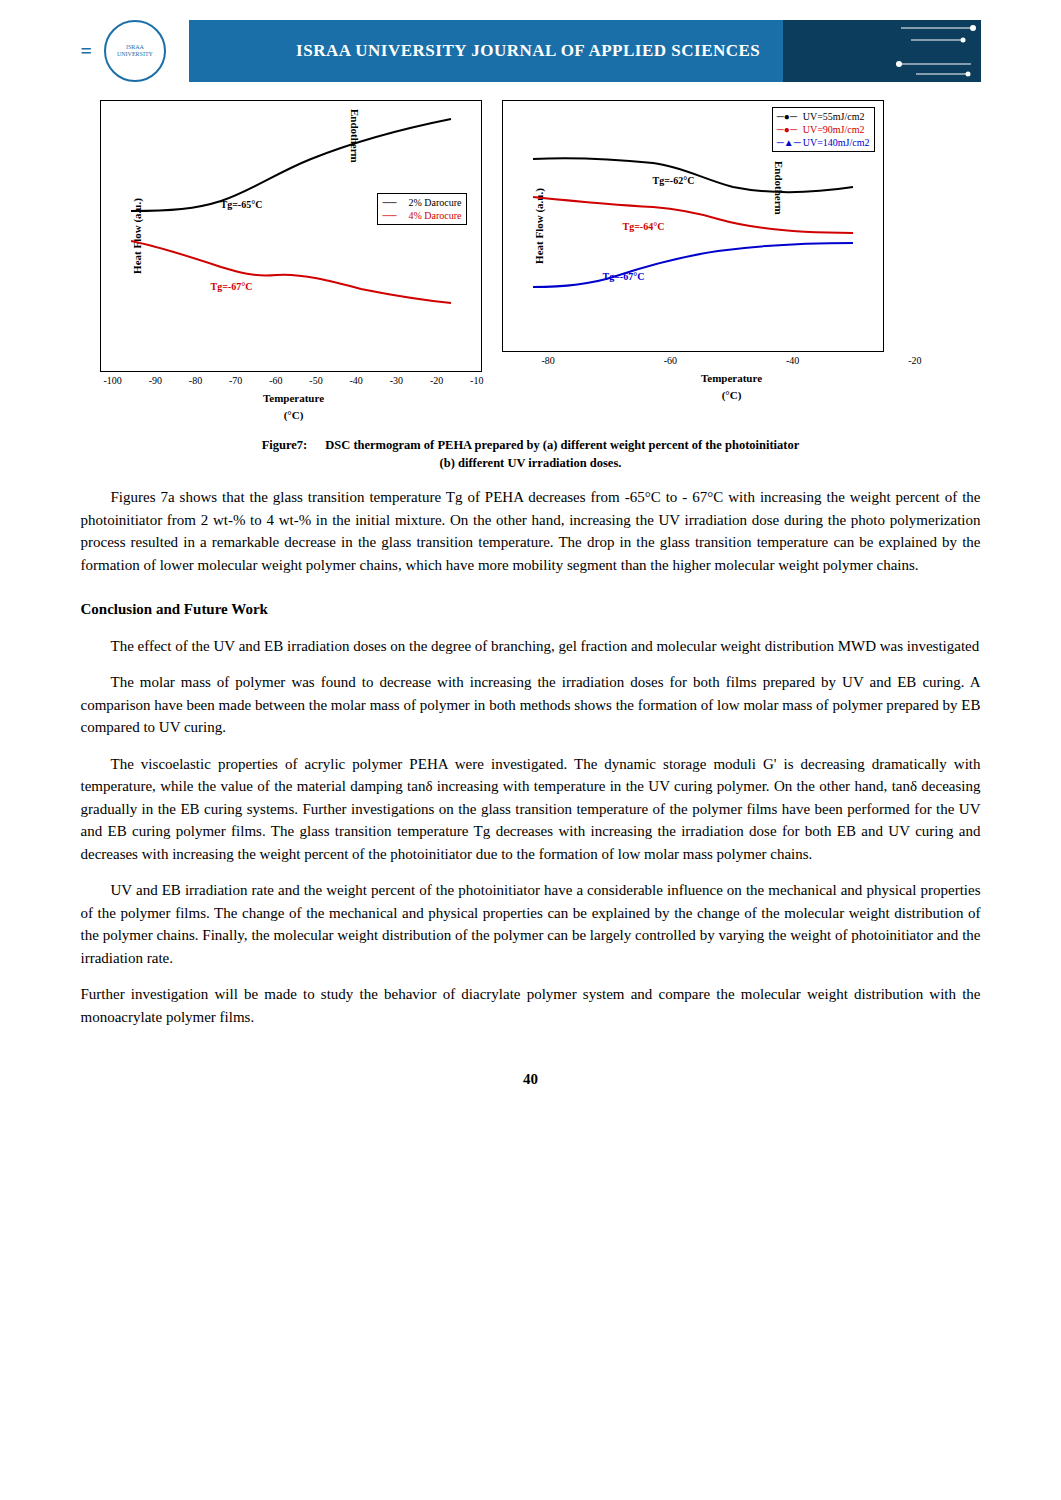=
ISRAA
UNIVERSITY
ISRAA UNIVERSITY JOURNAL OF APPLIED SCIENCES
Heat Flow (a.u.)
Endotherm
Tg=-65°C
Tg=-67°C
──2% Darocure
──4% Darocure
-100-90-80-70-60 -50-40-30-20-10
Temperature
(°C)
Heat Flow (a.u.)
Endotherm
─●─UV=55mJ/cm2
─●─UV=90mJ/cm2
─▲─UV=140mJ/cm2
Tg=-62°C
Tg=-64°C
Tg=-67°C
-80-60-40-20
Temperature
(°C)
Figure7: DSC thermogram of PEHA prepared by (a) different weight percent of the photoinitiator
(b) different UV irradiation doses.
Figures 7a shows that the glass transition temperature Tg of PEHA decreases from -65°C to - 67°C with increasing the weight percent of the photoinitiator from 2 wt-% to 4 wt-% in the initial mixture. On the other hand, increasing the UV irradiation dose during the photo polymerization process resulted in a remarkable decrease in the glass transition temperature. The drop in the glass transition temperature can be explained by the formation of lower molecular weight polymer chains, which have more mobility segment than the higher molecular weight polymer chains.
Conclusion and Future Work
The effect of the UV and EB irradiation doses on the degree of branching, gel fraction and molecular weight distribution MWD was investigated
The molar mass of polymer was found to decrease with increasing the irradiation doses for both films prepared by UV and EB curing. A comparison have been made between the molar mass of polymer in both methods shows the formation of low molar mass of polymer prepared by EB compared to UV curing.
The viscoelastic properties of acrylic polymer PEHA were investigated. The dynamic storage moduli G' is decreasing dramatically with temperature, while the value of the material damping tanδ increasing with temperature in the UV curing polymer. On the other hand, tanδ deceasing gradually in the EB curing systems. Further investigations on the glass transition temperature of the polymer films have been performed for the UV and EB curing polymer films. The glass transition temperature Tg decreases with increasing the irradiation dose for both EB and UV curing and decreases with increasing the weight percent of the photoinitiator due to the formation of low molar mass polymer chains.
UV and EB irradiation rate and the weight percent of the photoinitiator have a considerable influence on the mechanical and physical properties of the polymer films. The change of the mechanical and physical properties can be explained by the change of the molecular weight distribution of the polymer chains. Finally, the molecular weight distribution of the polymer can be largely controlled by varying the weight of photoinitiator and the irradiation rate.
Further investigation will be made to study the behavior of diacrylate polymer system and compare the molecular weight distribution with the monoacrylate polymer films.
40